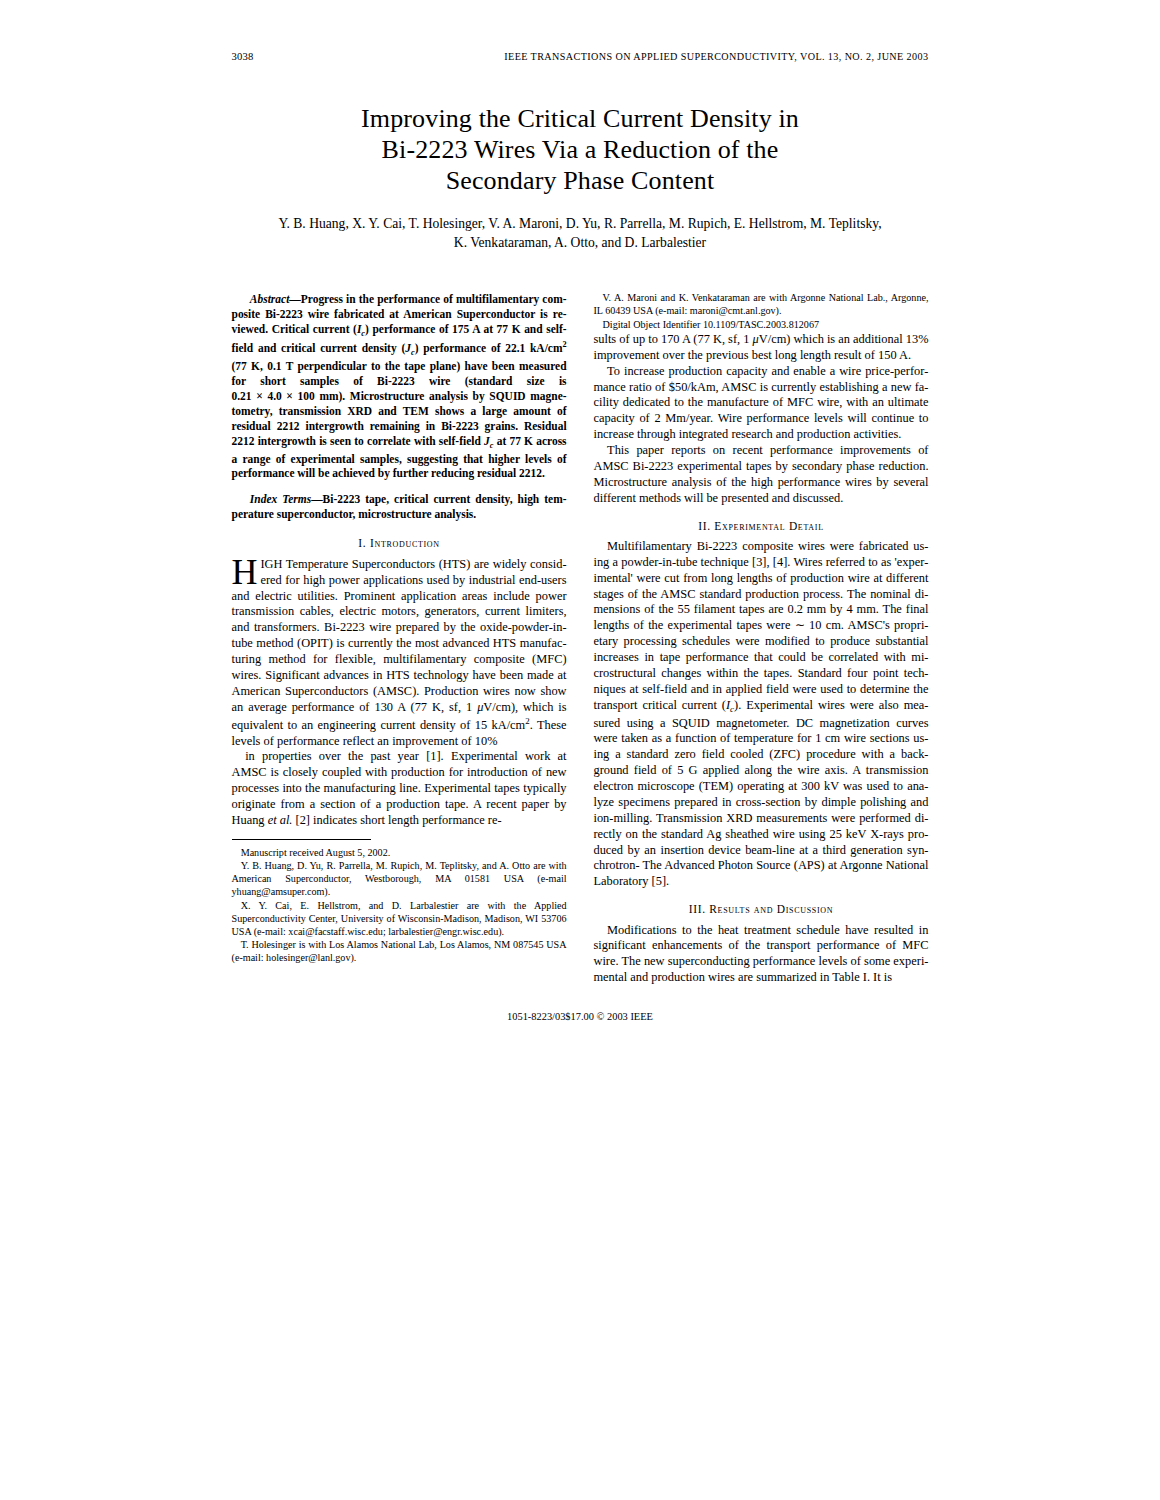3038 IEEE TRANSACTIONS ON APPLIED SUPERCONDUCTIVITY, VOL. 13, NO. 2, JUNE 2003
Improving the Critical Current Density in
Bi-2223 Wires Via a Reduction of the
Secondary Phase Content
Y. B. Huang, X. Y. Cai, T. Holesinger, V. A. Maroni, D. Yu, R. Parrella, M. Rupich, E. Hellstrom, M. Teplitsky,
K. Venkataraman, A. Otto, and D. Larbalestier
Abstract—Progress in the performance of multifilamentary composite Bi-2223 wire fabricated at American Superconductor is reviewed. Critical current (Ic) performance of 175 A at 77 K and self-field and critical current density (Jc) performance of 22.1 kA/cm2 (77 K, 0.1 T perpendicular to the tape plane) have been measured for short samples of Bi-2223 wire (standard size is 0.21 × 4.0 × 100 mm). Microstructure analysis by SQUID magnetometry, transmission XRD and TEM shows a large amount of residual 2212 intergrowth remaining in Bi-2223 grains. Residual 2212 intergrowth is seen to correlate with self-field Jc at 77 K across a range of experimental samples, suggesting that higher levels of performance will be achieved by further reducing residual 2212.
Index Terms—Bi-2223 tape, critical current density, high temperature superconductor, microstructure analysis.
I. Introduction
HIGH Temperature Superconductors (HTS) are widely considered for high power applications used by industrial end-users and electric utilities. Prominent application areas include power transmission cables, electric motors, generators, current limiters, and transformers. Bi-2223 wire prepared by the oxide-powder-in-tube method (OPIT) is currently the most advanced HTS manufacturing method for flexible, multifilamentary composite (MFC) wires. Significant advances in HTS technology have been made at American Superconductors (AMSC). Production wires now show an average performance of 130 A (77 K, sf, 1 μ V/cm), which is equivalent to an engineering current density of 15 kA/cm2. These levels of performance reflect an improvement of 10%
in properties over the past year [1]. Experimental work at AMSC is closely coupled with production for introduction of new processes into the manufacturing line. Experimental tapes typically originate from a section of a production tape. A recent paper by Huang et al. [2] indicates short length performance re-
Manuscript received August 5, 2002.
Y. B. Huang, D. Yu, R. Parrella, M. Rupich, M. Teplitsky, and A. Otto are with American Superconductor, Westborough, MA 01581 USA (e-mail yhuang@amsuper.com).
X. Y. Cai, E. Hellstrom, and D. Larbalestier are with the Applied Superconductivity Center, University of Wisconsin-Madison, Madison, WI 53706 USA (e-mail: xcai@facstaff.wisc.edu; larbalestier@engr.wisc.edu).
T. Holesinger is with Los Alamos National Lab, Los Alamos, NM 087545 USA (e-mail: holesinger@lanl.gov).
V. A. Maroni and K. Venkataraman are with Argonne National Lab., Argonne, IL 60439 USA (e-mail: maroni@cmt.anl.gov).
Digital Object Identifier 10.1109/TASC.2003.812067
sults of up to 170 A (77 K, sf, 1 μ V/cm) which is an additional 13% improvement over the previous best long length result of 150 A.
To increase production capacity and enable a wire price-performance ratio of $50/kAm, AMSC is currently establishing a new facility dedicated to the manufacture of MFC wire, with an ultimate capacity of 2 Mm/year. Wire performance levels will continue to increase through integrated research and production activities.
This paper reports on recent performance improvements of AMSC Bi-2223 experimental tapes by secondary phase reduction. Microstructure analysis of the high performance wires by several different methods will be presented and discussed.
II. Experimental Detail
Multifilamentary Bi-2223 composite wires were fabricated using a powder-in-tube technique [3], [4]. Wires referred to as 'experimental' were cut from long lengths of production wire at different stages of the AMSC standard production process. The nominal dimensions of the 55 filament tapes are 0.2 mm by 4 mm. The final lengths of the experimental tapes were ∼ 10 cm. AMSC's proprietary processing schedules were modified to produce substantial increases in tape performance that could be correlated with microstructural changes within the tapes. Standard four point techniques at self-field and in applied field were used to determine the transport critical current (Ic). Experimental wires were also measured using a SQUID magnetometer. DC magnetization curves were taken as a function of temperature for 1 cm wire sections using a standard zero field cooled (ZFC) procedure with a background field of 5 G applied along the wire axis. A transmission electron microscope (TEM) operating at 300 kV was used to analyze specimens prepared in cross-section by dimple polishing and ion-milling. Transmission XRD measurements were performed directly on the standard Ag sheathed wire using 25 keV X-rays produced by an insertion device beam-line at a third generation synchrotron- The Advanced Photon Source (APS) at Argonne National Laboratory [5].
III. Results and Discussion
Modifications to the heat treatment schedule have resulted in significant enhancements of the transport performance of MFC wire. The new superconducting performance levels of some experimental and production wires are summarized in Table I. It is
1051-8223/03$17.00 © 2003 IEEE